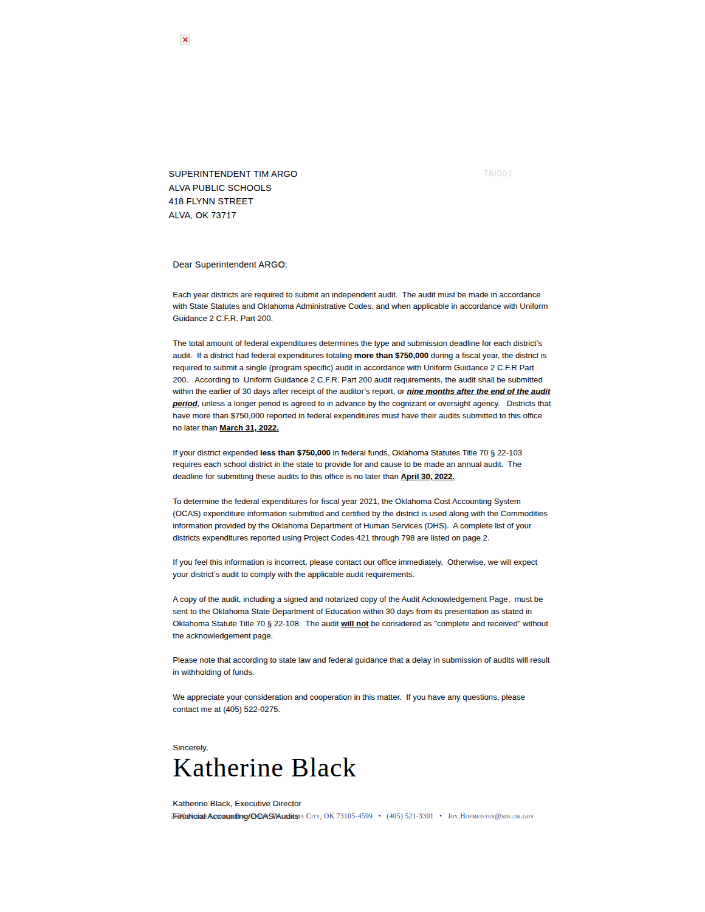SUPERINTENDENT TIM ARGO 76I001
ALVA PUBLIC SCHOOLS
418 FLYNN STREET
ALVA, OK 73717
Dear Superintendent ARGO:
Each year districts are required to submit an independent audit. The audit must be made in accordance with State Statutes and Oklahoma Administrative Codes, and when applicable in accordance with Uniform Guidance 2 C.F.R. Part 200.
The total amount of federal expenditures determines the type and submission deadline for each district’s audit. If a district had federal expenditures totaling more than $750,000 during a fiscal year, the district is required to submit a single (program specific) audit in accordance with Uniform Guidance 2 C.F.R Part 200. According to Uniform Guidance 2 C.F.R. Part 200 audit requirements, the audit shall be submitted within the earlier of 30 days after receipt of the auditor’s report, or nine months after the end of the audit period, unless a longer period is agreed to in advance by the cognizant or oversight agency. Districts that have more than $750,000 reported in federal expenditures must have their audits submitted to this office no later than March 31, 2022.
If your district expended less than $750,000 in federal funds, Oklahoma Statutes Title 70 § 22-103 requires each school district in the state to provide for and cause to be made an annual audit. The deadline for submitting these audits to this office is no later than April 30, 2022.
To determine the federal expenditures for fiscal year 2021, the Oklahoma Cost Accounting System (OCAS) expenditure information submitted and certified by the district is used along with the Commodities information provided by the Oklahoma Department of Human Services (DHS). A complete list of your districts expenditures reported using Project Codes 421 through 798 are listed on page 2.
If you feel this information is incorrect, please contact our office immediately. Otherwise, we will expect your district’s audit to comply with the applicable audit requirements.
A copy of the audit, including a signed and notarized copy of the Audit Acknowledgement Page, must be sent to the Oklahoma State Department of Education within 30 days from its presentation as stated in Oklahoma Statute Title 70 § 22-108. The audit will not be considered as "complete and received" without the acknowledgement page.
Please note that according to state law and federal guidance that a delay in submission of audits will result in withholding of funds.
We appreciate your consideration and cooperation in this matter. If you have any questions, please contact me at (405) 522-0275.
Sincerely,
Katherine Black
Katherine Black, Executive Director
Financial Accounting/OCAS/Audits
2500 North Lincoln Boulevard, Oklahoma City, OK 73105-4599 • (405) 521-3301 • Joy.Hofmeister@sde.ok.gov